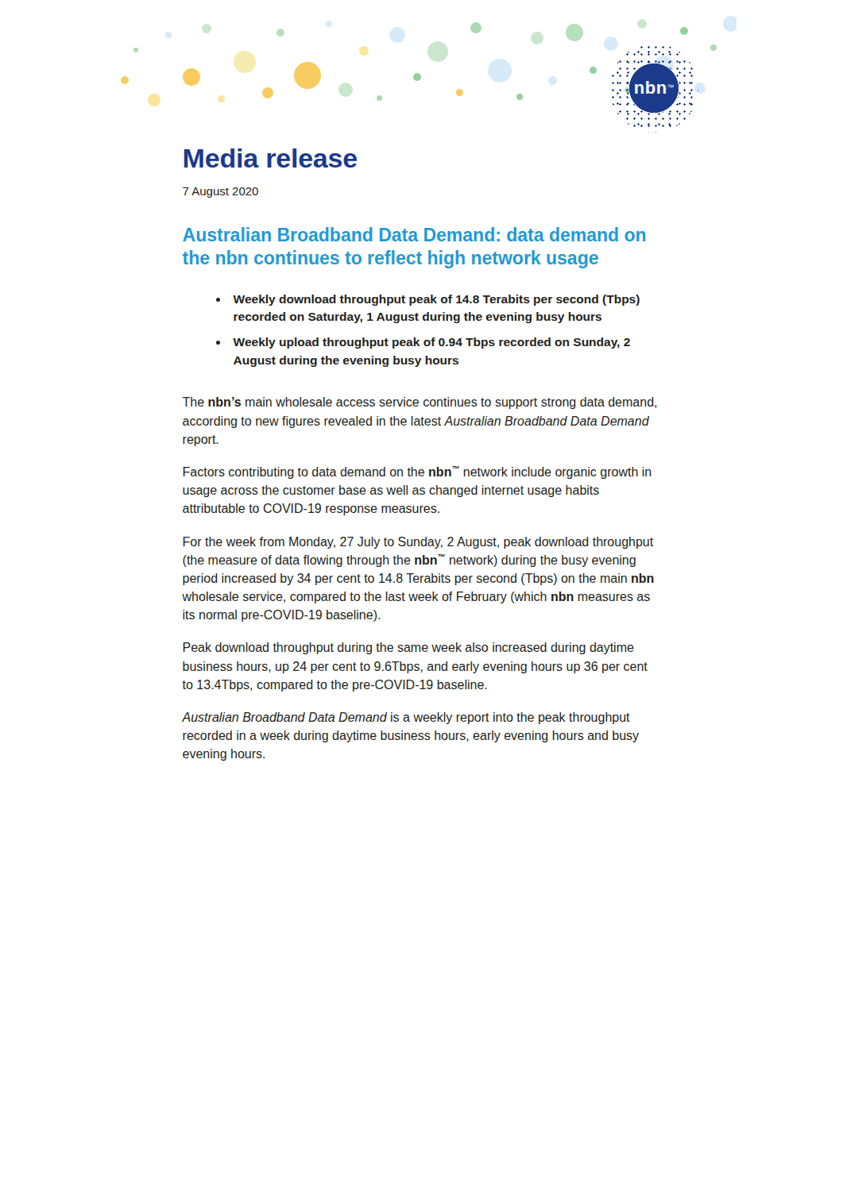nbn™
Media release
7 August 2020
Australian Broadband Data Demand: data demand on the nbn continues to reflect high network usage
Weekly download throughput peak of 14.8 Terabits per second (Tbps) recorded on Saturday, 1 August during the evening busy hours
Weekly upload throughput peak of 0.94 Tbps recorded on Sunday, 2 August during the evening busy hours
The nbn’s main wholesale access service continues to support strong data demand, according to new figures revealed in the latest Australian Broadband Data Demand report.
Factors contributing to data demand on the nbn™ network include organic growth in usage across the customer base as well as changed internet usage habits attributable to COVID-19 response measures.
For the week from Monday, 27 July to Sunday, 2 August, peak download throughput (the measure of data flowing through the nbn™ network) during the busy evening period increased by 34 per cent to 14.8 Terabits per second (Tbps) on the main nbn wholesale service, compared to the last week of February (which nbn measures as its normal pre-COVID-19 baseline).
Peak download throughput during the same week also increased during daytime business hours, up 24 per cent to 9.6Tbps, and early evening hours up 36 per cent to 13.4Tbps, compared to the pre-COVID-19 baseline.
Australian Broadband Data Demand is a weekly report into the peak throughput recorded in a week during daytime business hours, early evening hours and busy evening hours.